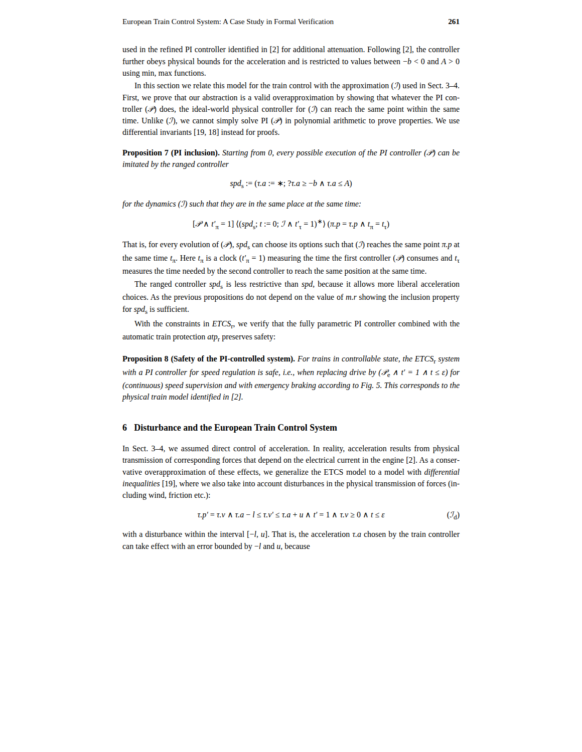European Train Control System: A Case Study in Formal Verification 261
used in the refined PI controller identified in [2] for additional attenuation. Following [2], the controller further obeys physical bounds for the acceleration and is restricted to values between −b < 0 and A > 0 using min, max functions.
In this section we relate this model for the train control with the approximation (ℐ) used in Sect. 3–4. First, we prove that our abstraction is a valid overapproximation by showing that whatever the PI controller (𝒫) does, the ideal-world physical controller for (ℐ) can reach the same point within the same time. Unlike (ℐ), we cannot simply solve PI (𝒫) in polynomial arithmetic to prove properties. We use differential invariants [19, 18] instead for proofs.
Proposition 7 (PI inclusion). Starting from 0, every possible execution of the PI controller (𝒫) can be imitated by the ranged controller
spds := (τ.a := ∗; ?τ.a ≥ −b ∧ τ.a ≤ A)
for the dynamics (ℐ) such that they are in the same place at the same time:
[𝒫 ∧ t′π = 1] ⟨(spds; t := 0; ℐ ∧ t′τ = 1)∗⟩ (π.p = τ.p ∧ tπ = tτ)
That is, for every evolution of (𝒫), spds can choose its options such that (ℐ) reaches the same point π.p at the same time tπ. Here tπ is a clock (t′π = 1) measuring the time the first controller (𝒫) consumes and tτ measures the time needed by the second controller to reach the same position at the same time.
The ranged controller spds is less restrictive than spd, because it allows more liberal acceleration choices. As the previous propositions do not depend on the value of m.r showing the inclusion property for spds is sufficient.
With the constraints in ETCSr, we verify that the fully parametric PI controller combined with the automatic train protection atpr preserves safety:
Proposition 8 (Safety of the PI-controlled system). For trains in controllable state, the ETCSr system with a PI controller for speed regulation is safe, i.e., when replacing drive by (𝒫e ∧ t′ = 1 ∧ t ≤ ε) for (continuous) speed supervision and with emergency braking according to Fig. 5. This corresponds to the physical train model identified in [2].
6 Disturbance and the European Train Control System
In Sect. 3–4, we assumed direct control of acceleration. In reality, acceleration results from physical transmission of corresponding forces that depend on the electrical current in the engine [2]. As a conservative overapproximation of these effects, we generalize the ETCS model to a model with differential inequalities [19], where we also take into account disturbances in the physical transmission of forces (including wind, friction etc.):
τ.p′ = τ.v ∧ τ.a − l ≤ τ.v′ ≤ τ.a + u ∧ t′ = 1 ∧ τ.v ≥ 0 ∧ t ≤ ε (ℐd)
with a disturbance within the interval [−l, u]. That is, the acceleration τ.a chosen by the train controller can take effect with an error bounded by −l and u, because